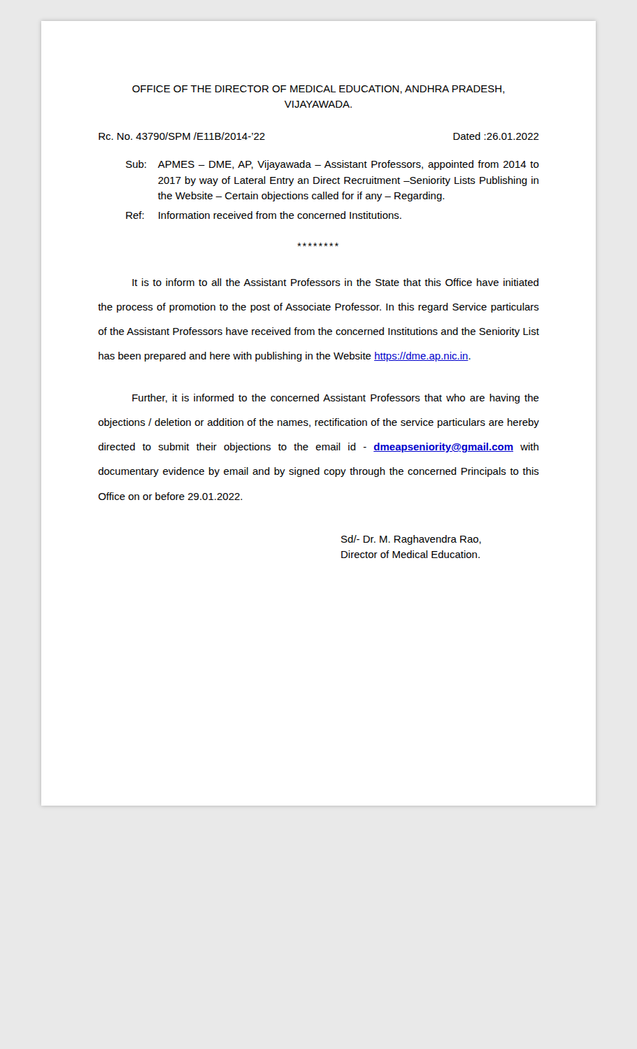OFFICE OF THE DIRECTOR OF MEDICAL EDUCATION, ANDHRA PRADESH,
VIJAYAWADA.
Rc. No. 43790/SPM /E11B/2014-’22 Dated :26.01.2022
Sub:
APMES – DME, AP, Vijayawada – Assistant Professors, appointed from 2014 to 2017 by way of Lateral Entry an Direct Recruitment –Seniority Lists Publishing in the Website – Certain objections called for if any – Regarding.
Ref:
Information received from the concerned Institutions.
********
It is to inform to all the Assistant Professors in the State that this Office have initiated the process of promotion to the post of Associate Professor. In this regard Service particulars of the Assistant Professors have received from the concerned Institutions and the Seniority List has been prepared and here with publishing in the Website https://dme.ap.nic.in.
Further, it is informed to the concerned Assistant Professors that who are having the objections / deletion or addition of the names, rectification of the service particulars are hereby directed to submit their objections to the email id - dmeapseniority@gmail.com with documentary evidence by email and by signed copy through the concerned Principals to this Office on or before 29.01.2022.
Sd/- Dr. M. Raghavendra Rao,
Director of Medical Education.